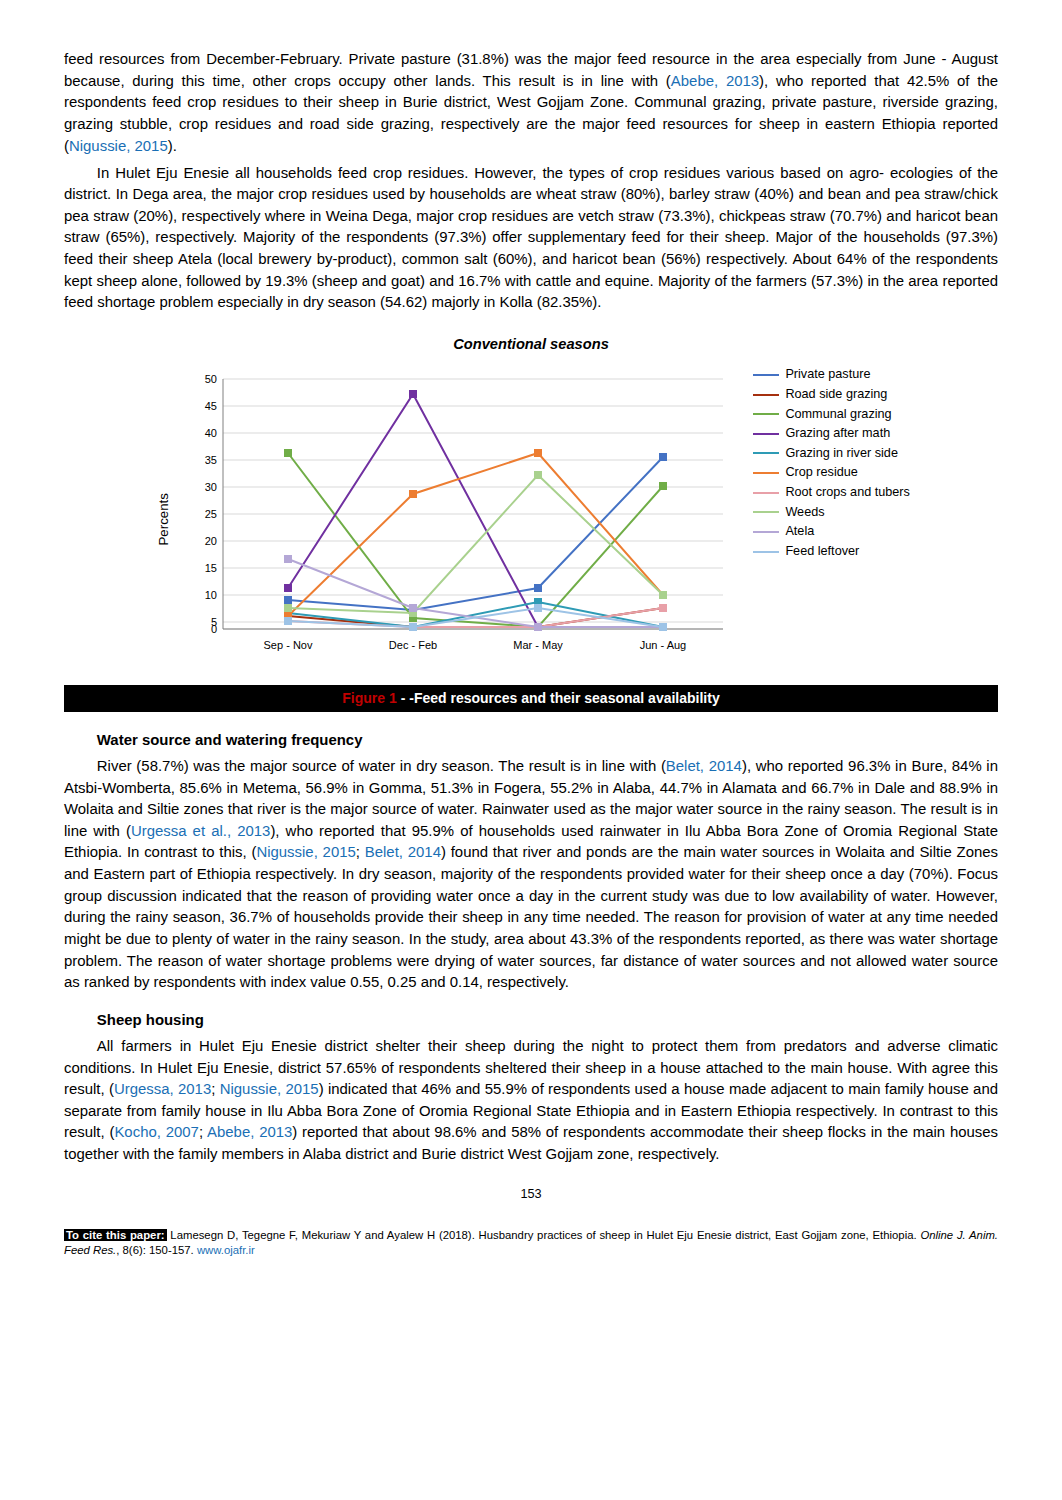feed resources from December-February. Private pasture (31.8%) was the major feed resource in the area especially from June - August because, during this time, other crops occupy other lands. This result is in line with (Abebe, 2013), who reported that 42.5% of the respondents feed crop residues to their sheep in Burie district, West Gojjam Zone. Communal grazing, private pasture, riverside grazing, grazing stubble, crop residues and road side grazing, respectively are the major feed resources for sheep in eastern Ethiopia reported (Nigussie, 2015).
In Hulet Eju Enesie all households feed crop residues. However, the types of crop residues various based on agro- ecologies of the district. In Dega area, the major crop residues used by households are wheat straw (80%), barley straw (40%) and bean and pea straw/chick pea straw (20%), respectively where in Weina Dega, major crop residues are vetch straw (73.3%), chickpeas straw (70.7%) and haricot bean straw (65%), respectively. Majority of the respondents (97.3%) offer supplementary feed for their sheep. Major of the households (97.3%) feed their sheep Atela (local brewery by-product), common salt (60%), and haricot bean (56%) respectively. About 64% of the respondents kept sheep alone, followed by 19.3% (sheep and goat) and 16.7% with cattle and equine. Majority of the farmers (57.3%) in the area reported feed shortage problem especially in dry season (54.62) majorly in Kolla (82.35%).
Conventional seasons
Percents
50 45 40 35 30 25 20 15 10 5 0 Sep - Nov Dec - Feb Mar - May Jun - Aug
Private pasture
Road side grazing
Communal grazing
Grazing after math
Grazing in river side
Crop residue
Root crops and tubers
Weeds
Atela
Feed leftover
Figure 1 - -Feed resources and their seasonal availability
Water source and watering frequency
River (58.7%) was the major source of water in dry season. The result is in line with (Belet, 2014), who reported 96.3% in Bure, 84% in Atsbi-Womberta, 85.6% in Metema, 56.9% in Gomma, 51.3% in Fogera, 55.2% in Alaba, 44.7% in Alamata and 66.7% in Dale and 88.9% in Wolaita and Siltie zones that river is the major source of water. Rainwater used as the major water source in the rainy season. The result is in line with (Urgessa et al., 2013), who reported that 95.9% of households used rainwater in Ilu Abba Bora Zone of Oromia Regional State Ethiopia. In contrast to this, (Nigussie, 2015; Belet, 2014) found that river and ponds are the main water sources in Wolaita and Siltie Zones and Eastern part of Ethiopia respectively. In dry season, majority of the respondents provided water for their sheep once a day (70%). Focus group discussion indicated that the reason of providing water once a day in the current study was due to low availability of water. However, during the rainy season, 36.7% of households provide their sheep in any time needed. The reason for provision of water at any time needed might be due to plenty of water in the rainy season. In the study, area about 43.3% of the respondents reported, as there was water shortage problem. The reason of water shortage problems were drying of water sources, far distance of water sources and not allowed water source as ranked by respondents with index value 0.55, 0.25 and 0.14, respectively.
Sheep housing
All farmers in Hulet Eju Enesie district shelter their sheep during the night to protect them from predators and adverse climatic conditions. In Hulet Eju Enesie, district 57.65% of respondents sheltered their sheep in a house attached to the main house. With agree this result, (Urgessa, 2013; Nigussie, 2015) indicated that 46% and 55.9% of respondents used a house made adjacent to main family house and separate from family house in Ilu Abba Bora Zone of Oromia Regional State Ethiopia and in Eastern Ethiopia respectively. In contrast to this result, (Kocho, 2007; Abebe, 2013) reported that about 98.6% and 58% of respondents accommodate their sheep flocks in the main houses together with the family members in Alaba district and Burie district West Gojjam zone, respectively.
153
To cite this paper: Lamesegn D, Tegegne F, Mekuriaw Y and Ayalew H (2018). Husbandry practices of sheep in Hulet Eju Enesie district, East Gojjam zone, Ethiopia. Online J. Anim. Feed Res., 8(6): 150-157. www.ojafr.ir